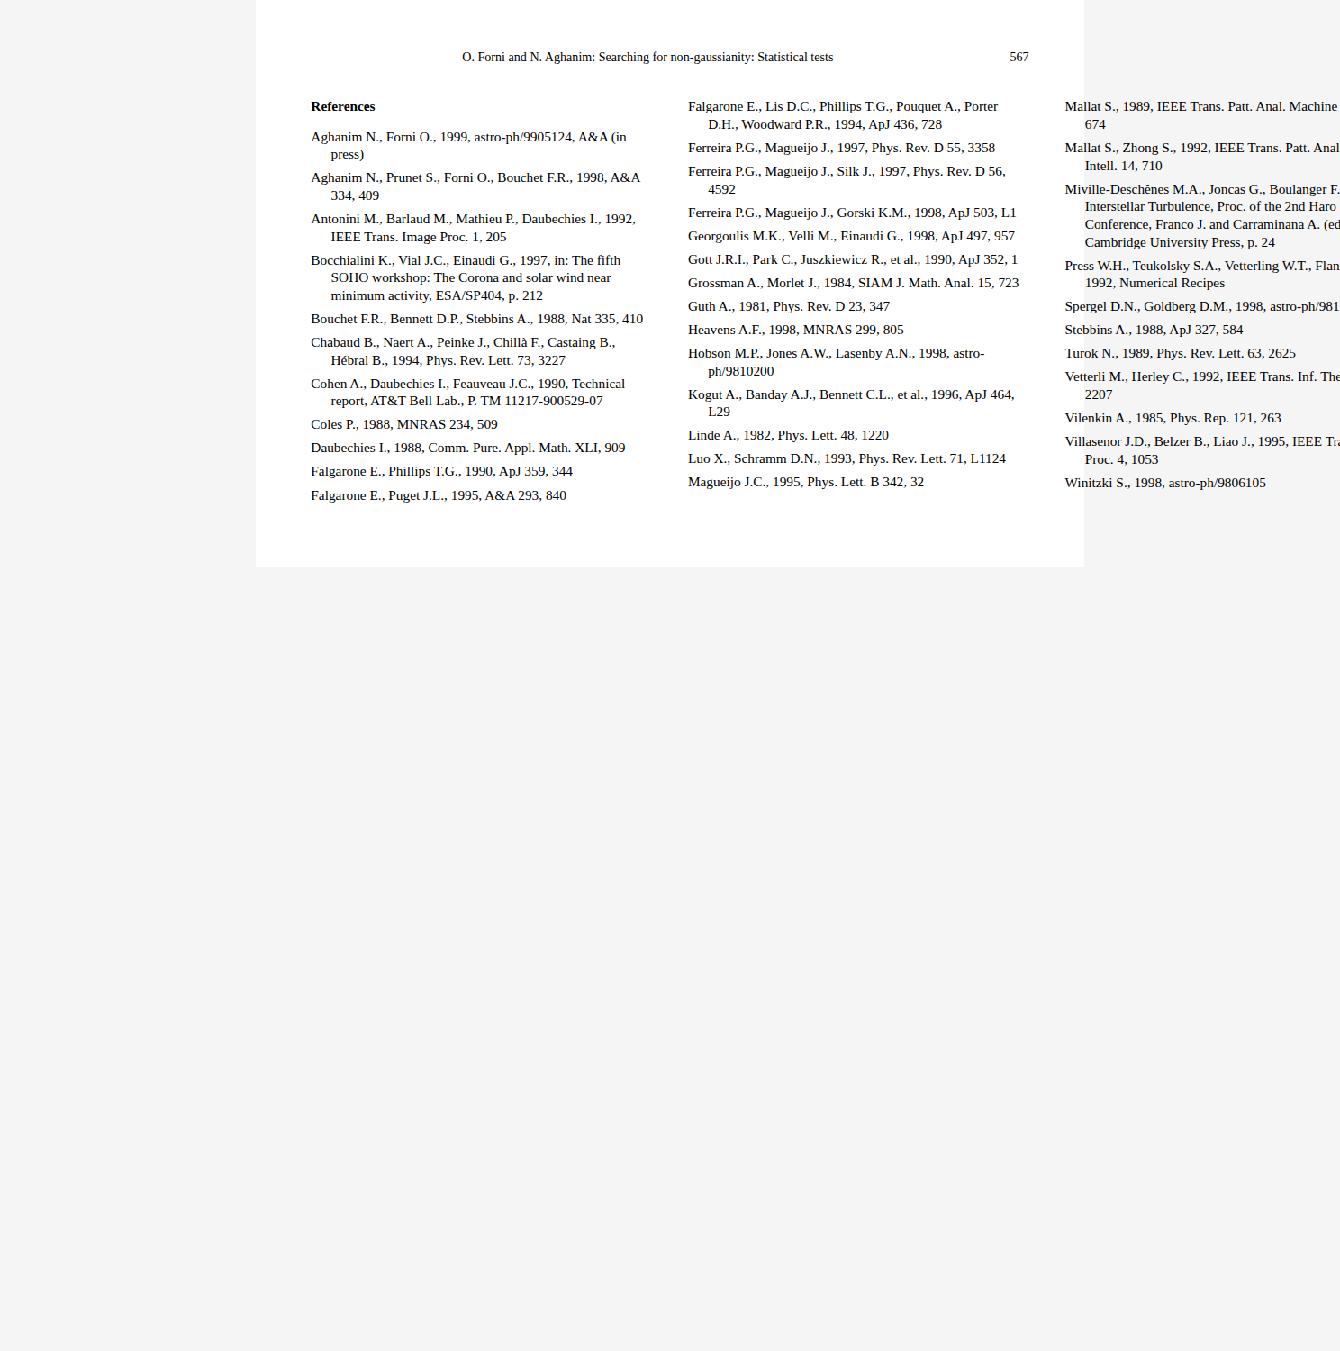O. Forni and N. Aghanim: Searching for non-gaussianity: Statistical tests
567
References
Aghanim N., Forni O., 1999, astro-ph/9905124, A&A (in press)
Aghanim N., Prunet S., Forni O., Bouchet F.R., 1998, A&A 334, 409
Antonini M., Barlaud M., Mathieu P., Daubechies I., 1992, IEEE Trans. Image Proc. 1, 205
Bocchialini K., Vial J.C., Einaudi G., 1997, in: The fifth SOHO workshop: The Corona and solar wind near minimum activity, ESA/SP404, p. 212
Bouchet F.R., Bennett D.P., Stebbins A., 1988, Nat 335, 410
Chabaud B., Naert A., Peinke J., Chillà F., Castaing B., Hébral B., 1994, Phys. Rev. Lett. 73, 3227
Cohen A., Daubechies I., Feauveau J.C., 1990, Technical report, AT&T Bell Lab., P. TM 11217-900529-07
Coles P., 1988, MNRAS 234, 509
Daubechies I., 1988, Comm. Pure. Appl. Math. XLI, 909
Falgarone E., Phillips T.G., 1990, ApJ 359, 344
Falgarone E., Puget J.L., 1995, A&A 293, 840
Falgarone E., Lis D.C., Phillips T.G., Pouquet A., Porter D.H., Woodward P.R., 1994, ApJ 436, 728
Ferreira P.G., Magueijo J., 1997, Phys. Rev. D 55, 3358
Ferreira P.G., Magueijo J., Silk J., 1997, Phys. Rev. D 56, 4592
Ferreira P.G., Magueijo J., Gorski K.M., 1998, ApJ 503, L1
Georgoulis M.K., Velli M., Einaudi G., 1998, ApJ 497, 957
Gott J.R.I., Park C., Juszkiewicz R., et al., 1990, ApJ 352, 1
Grossman A., Morlet J., 1984, SIAM J. Math. Anal. 15, 723
Guth A., 1981, Phys. Rev. D 23, 347
Heavens A.F., 1998, MNRAS 299, 805
Hobson M.P., Jones A.W., Lasenby A.N., 1998, astro-ph/9810200
Kogut A., Banday A.J., Bennett C.L., et al., 1996, ApJ 464, L29
Linde A., 1982, Phys. Lett. 48, 1220
Luo X., Schramm D.N., 1993, Phys. Rev. Lett. 71, L1124
Magueijo J.C., 1995, Phys. Lett. B 342, 32
Mallat S., 1989, IEEE Trans. Patt. Anal. Machine Intell. 7, 674
Mallat S., Zhong S., 1992, IEEE Trans. Patt. Anal. Machine Intell. 14, 710
Miville-Deschênes M.A., Joncas G., Boulanger F., 1998, in: Interstellar Turbulence, Proc. of the 2nd Haro Conference, Franco J. and Carraminana A. (eds.). Cambridge University Press, p. 24
Press W.H., Teukolsky S.A., Vetterling W.T., Flannery B.P., 1992, Numerical Recipes
Spergel D.N., Goldberg D.M., 1998, astro-ph/9811252
Stebbins A., 1988, ApJ 327, 584
Turok N., 1989, Phys. Rev. Lett. 63, 2625
Vetterli M., Herley C., 1992, IEEE Trans. Inf. Theory 40, 2207
Vilenkin A., 1985, Phys. Rep. 121, 263
Villasenor J.D., Belzer B., Liao J., 1995, IEEE Trans. Image Proc. 4, 1053
Winitzki S., 1998, astro-ph/9806105